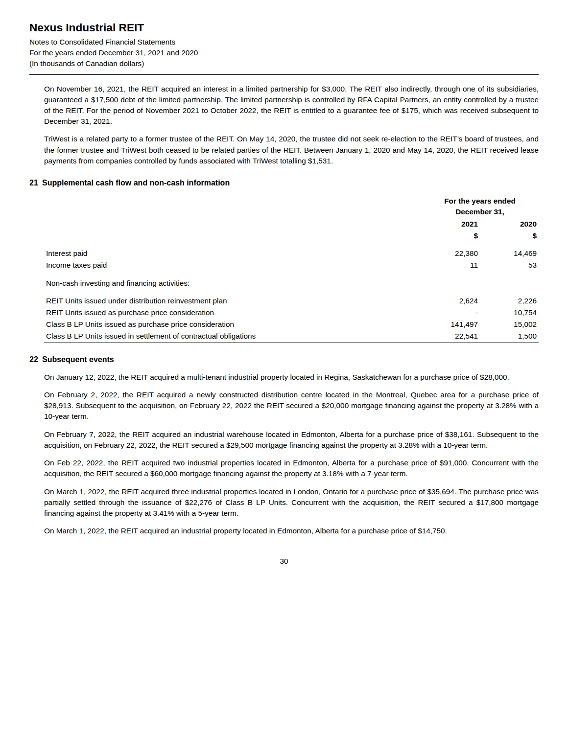Nexus Industrial REIT
Notes to Consolidated Financial Statements
For the years ended December 31, 2021 and 2020
(In thousands of Canadian dollars)
On November 16, 2021, the REIT acquired an interest in a limited partnership for $3,000. The REIT also indirectly, through one of its subsidiaries, guaranteed a $17,500 debt of the limited partnership. The limited partnership is controlled by RFA Capital Partners, an entity controlled by a trustee of the REIT. For the period of November 2021 to October 2022, the REIT is entitled to a guarantee fee of $175, which was received subsequent to December 31, 2021.
TriWest is a related party to a former trustee of the REIT. On May 14, 2020, the trustee did not seek re-election to the REIT’s board of trustees, and the former trustee and TriWest both ceased to be related parties of the REIT. Between January 1, 2020 and May 14, 2020, the REIT received lease payments from companies controlled by funds associated with TriWest totalling $1,531.
21 Supplemental cash flow and non-cash information
| | For the years ended December 31, |
| | 2021 | 2020 |
| | $ | $ |
| Interest paid | 22,380 | 14,469 |
| Income taxes paid | 11 | 53 |
| Non-cash investing and financing activities: | | |
| REIT Units issued under distribution reinvestment plan | 2,624 | 2,226 |
| REIT Units issued as purchase price consideration | - | 10,754 |
| Class B LP Units issued as purchase price consideration | 141,497 | 15,002 |
| Class B LP Units issued in settlement of contractual obligations | 22,541 | 1,500 |
22 Subsequent events
On January 12, 2022, the REIT acquired a multi-tenant industrial property located in Regina, Saskatchewan for a purchase price of $28,000.
On February 2, 2022, the REIT acquired a newly constructed distribution centre located in the Montreal, Quebec area for a purchase price of $28,913. Subsequent to the acquisition, on February 22, 2022 the REIT secured a $20,000 mortgage financing against the property at 3.28% with a 10-year term.
On February 7, 2022, the REIT acquired an industrial warehouse located in Edmonton, Alberta for a purchase price of $38,161. Subsequent to the acquisition, on February 22, 2022, the REIT secured a $29,500 mortgage financing against the property at 3.28% with a 10-year term.
On Feb 22, 2022, the REIT acquired two industrial properties located in Edmonton, Alberta for a purchase price of $91,000. Concurrent with the acquisition, the REIT secured a $60,000 mortgage financing against the property at 3.18% with a 7-year term.
On March 1, 2022, the REIT acquired three industrial properties located in London, Ontario for a purchase price of $35,694. The purchase price was partially settled through the issuance of $22,276 of Class B LP Units. Concurrent with the acquisition, the REIT secured a $17,800 mortgage financing against the property at 3.41% with a 5-year term.
On March 1, 2022, the REIT acquired an industrial property located in Edmonton, Alberta for a purchase price of $14,750.
30